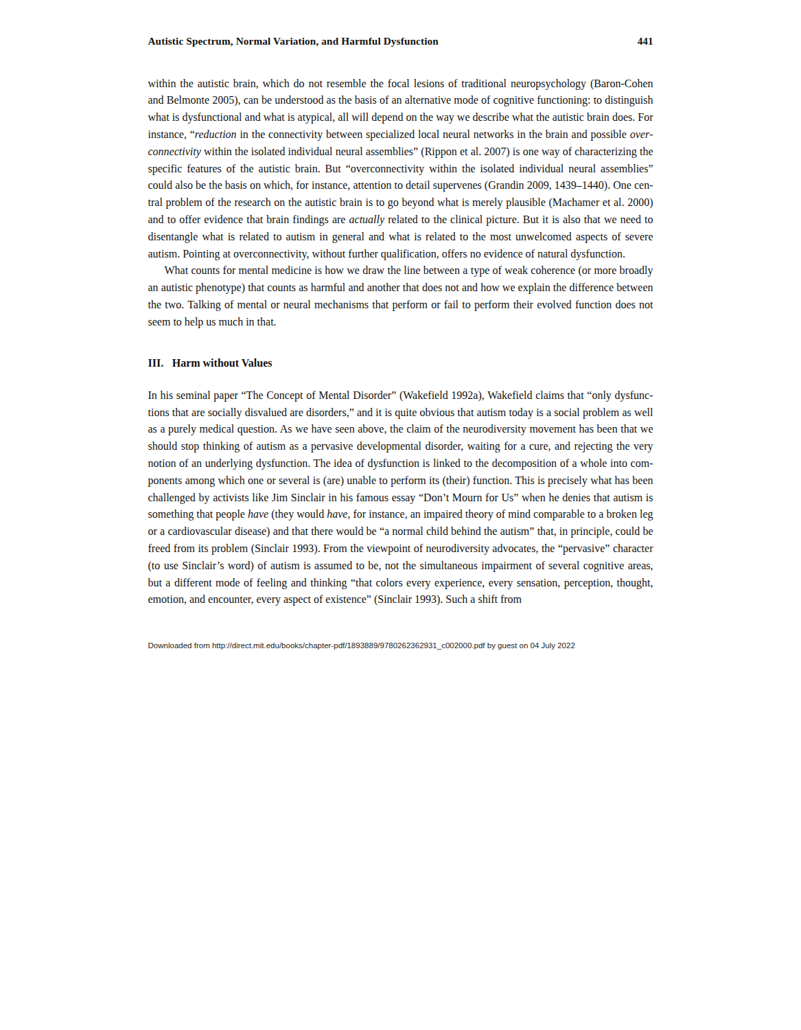Autistic Spectrum, Normal Variation, and Harmful Dysfunction 441
within the autistic brain, which do not resemble the focal lesions of traditional neuropsychology (Baron-Cohen and Belmonte 2005), can be understood as the basis of an alternative mode of cognitive functioning: to distinguish what is dysfunctional and what is atypical, all will depend on the way we describe what the autistic brain does. For instance, “reduction in the connectivity between specialized local neural networks in the brain and possible overconnectivity within the isolated individual neural assemblies” (Rippon et al. 2007) is one way of characterizing the specific features of the autistic brain. But “overconnectivity within the isolated individual neural assemblies” could also be the basis on which, for instance, attention to detail supervenes (Grandin 2009, 1439–1440). One central problem of the research on the autistic brain is to go beyond what is merely plausible (Machamer et al. 2000) and to offer evidence that brain findings are actually related to the clinical picture. But it is also that we need to disentangle what is related to autism in general and what is related to the most unwelcomed aspects of severe autism. Pointing at overconnectivity, without further qualification, offers no evidence of natural dysfunction.
What counts for mental medicine is how we draw the line between a type of weak coherence (or more broadly an autistic phenotype) that counts as harmful and another that does not and how we explain the difference between the two. Talking of mental or neural mechanisms that perform or fail to perform their evolved function does not seem to help us much in that.
III. Harm without Values
In his seminal paper “The Concept of Mental Disorder” (Wakefield 1992a), Wakefield claims that “only dysfunctions that are socially disvalued are disorders,” and it is quite obvious that autism today is a social problem as well as a purely medical question. As we have seen above, the claim of the neurodiversity movement has been that we should stop thinking of autism as a pervasive developmental disorder, waiting for a cure, and rejecting the very notion of an underlying dysfunction. The idea of dysfunction is linked to the decomposition of a whole into components among which one or several is (are) unable to perform its (their) function. This is precisely what has been challenged by activists like Jim Sinclair in his famous essay “Don’t Mourn for Us” when he denies that autism is something that people have (they would have, for instance, an impaired theory of mind comparable to a broken leg or a cardiovascular disease) and that there would be “a normal child behind the autism” that, in principle, could be freed from its problem (Sinclair 1993). From the viewpoint of neurodiversity advocates, the “pervasive” character (to use Sinclair’s word) of autism is assumed to be, not the simultaneous impairment of several cognitive areas, but a different mode of feeling and thinking “that colors every experience, every sensation, perception, thought, emotion, and encounter, every aspect of existence” (Sinclair 1993). Such a shift from
Downloaded from http://direct.mit.edu/books/chapter-pdf/1893889/9780262362931_c002000.pdf by guest on 04 July 2022